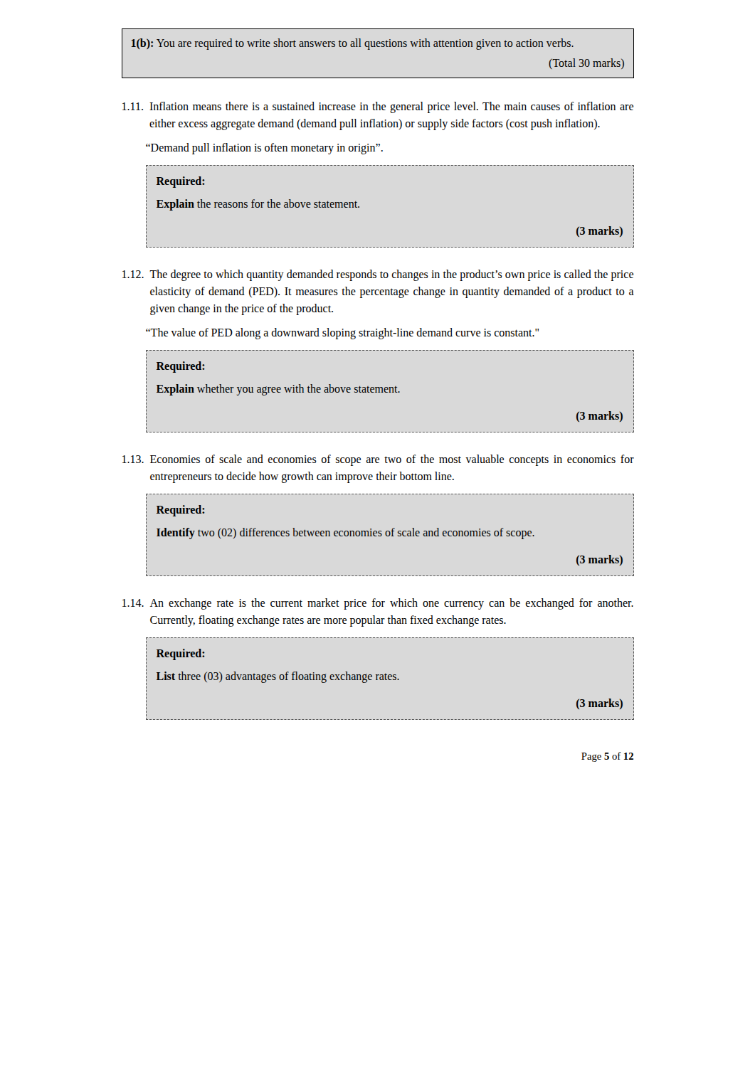1(b): You are required to write short answers to all questions with attention given to action verbs.
(Total 30 marks)
1.11. Inflation means there is a sustained increase in the general price level. The main causes of inflation are either excess aggregate demand (demand pull inflation) or supply side factors (cost push inflation).
“Demand pull inflation is often monetary in origin”.
Required:
Explain the reasons for the above statement.
(3 marks)
1.12. The degree to which quantity demanded responds to changes in the product’s own price is called the price elasticity of demand (PED). It measures the percentage change in quantity demanded of a product to a given change in the price of the product.
“The value of PED along a downward sloping straight-line demand curve is constant."
Required:
Explain whether you agree with the above statement.
(3 marks)
1.13. Economies of scale and economies of scope are two of the most valuable concepts in economics for entrepreneurs to decide how growth can improve their bottom line.
Required:
Identify two (02) differences between economies of scale and economies of scope.
(3 marks)
1.14. An exchange rate is the current market price for which one currency can be exchanged for another. Currently, floating exchange rates are more popular than fixed exchange rates.
Required:
List three (03) advantages of floating exchange rates.
(3 marks)
Page 5 of 12